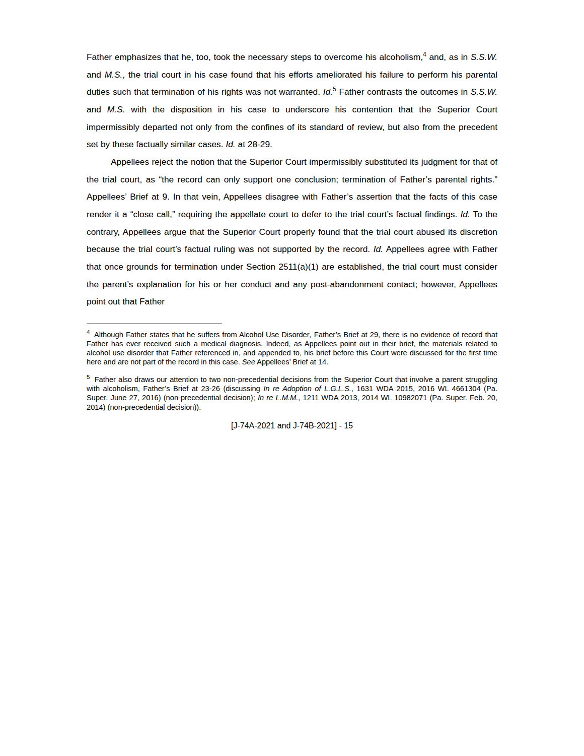Father emphasizes that he, too, took the necessary steps to overcome his alcoholism,4 and, as in S.S.W. and M.S., the trial court in his case found that his efforts ameliorated his failure to perform his parental duties such that termination of his rights was not warranted. Id.5 Father contrasts the outcomes in S.S.W. and M.S. with the disposition in his case to underscore his contention that the Superior Court impermissibly departed not only from the confines of its standard of review, but also from the precedent set by these factually similar cases. Id. at 28-29.
Appellees reject the notion that the Superior Court impermissibly substituted its judgment for that of the trial court, as “the record can only support one conclusion; termination of Father’s parental rights.” Appellees’ Brief at 9. In that vein, Appellees disagree with Father’s assertion that the facts of this case render it a “close call,” requiring the appellate court to defer to the trial court’s factual findings. Id. To the contrary, Appellees argue that the Superior Court properly found that the trial court abused its discretion because the trial court’s factual ruling was not supported by the record. Id. Appellees agree with Father that once grounds for termination under Section 2511(a)(1) are established, the trial court must consider the parent’s explanation for his or her conduct and any post-abandonment contact; however, Appellees point out that Father
4 Although Father states that he suffers from Alcohol Use Disorder, Father’s Brief at 29, there is no evidence of record that Father has ever received such a medical diagnosis. Indeed, as Appellees point out in their brief, the materials related to alcohol use disorder that Father referenced in, and appended to, his brief before this Court were discussed for the first time here and are not part of the record in this case. See Appellees’ Brief at 14.
5 Father also draws our attention to two non-precedential decisions from the Superior Court that involve a parent struggling with alcoholism, Father’s Brief at 23-26 (discussing In re Adoption of L.G.L.S., 1631 WDA 2015, 2016 WL 4661304 (Pa. Super. June 27, 2016) (non-precedential decision); In re L.M.M., 1211 WDA 2013, 2014 WL 10982071 (Pa. Super. Feb. 20, 2014) (non-precedential decision)).
[J-74A-2021 and J-74B-2021] - 15